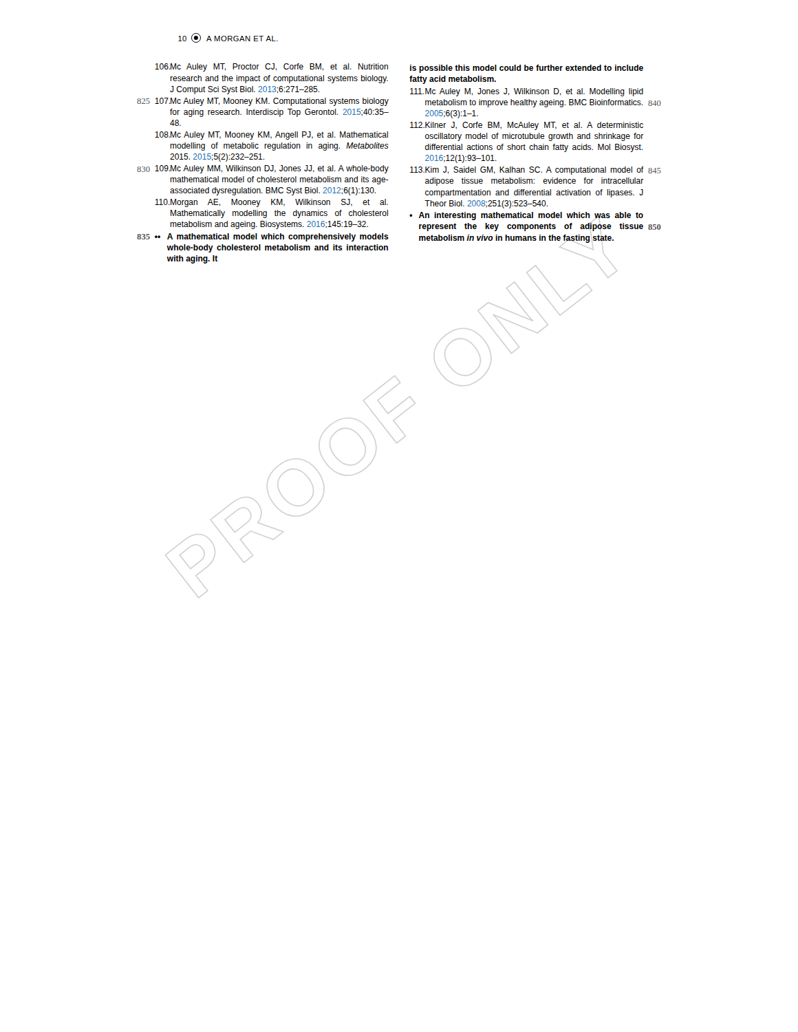PROOF ONLY
10 A MORGAN ET AL.
106. Mc Auley MT, Proctor CJ, Corfe BM, et al. Nutrition research and the impact of computational systems biology. J Comput Sci Syst Biol. 2013;6:271–285.
825 107. Mc Auley MT, Mooney KM. Computational systems biology for aging research. Interdiscip Top Gerontol. 2015;40:35–48.
108. Mc Auley MT, Mooney KM, Angell PJ, et al. Mathematical modelling of metabolic regulation in aging. Metabolites 2015. 2015;5(2):232–251.
830 109. Mc Auley MM, Wilkinson DJ, Jones JJ, et al. A whole-body mathematical model of cholesterol metabolism and its age-associated dysregulation. BMC Syst Biol. 2012;6(1):130.
110. Morgan AE, Mooney KM, Wilkinson SJ, et al. Mathematically modelling the dynamics of cholesterol metabolism and ageing. Biosystems. 2016;145:19–32.
835 ••A mathematical model which comprehensively models whole-body cholesterol metabolism and its interaction with aging. It
is possible this model could be further extended to include fatty acid metabolism.
111. Mc Auley M, Jones J, Wilkinson D, et al. Modelling lipid metabolism to improve healthy ageing. BMC Bioinformatics. 2005;6(3):1–1. 840
112. Kilner J, Corfe BM, McAuley MT, et al. A deterministic oscillatory model of microtubule growth and shrinkage for differential actions of short chain fatty acids. Mol Biosyst. 2016;12(1):93–101.
113. Kim J, Saidel GM, Kalhan SC. A computational model of adipose tissue metabolism: evidence for intracellular compartmentation and differential activation of lipases. J Theor Biol. 2008;251(3):523–540. 845
•An interesting mathematical model which was able to represent the key components of adipose tissue metabolism in vivo in humans in the fasting state. 850